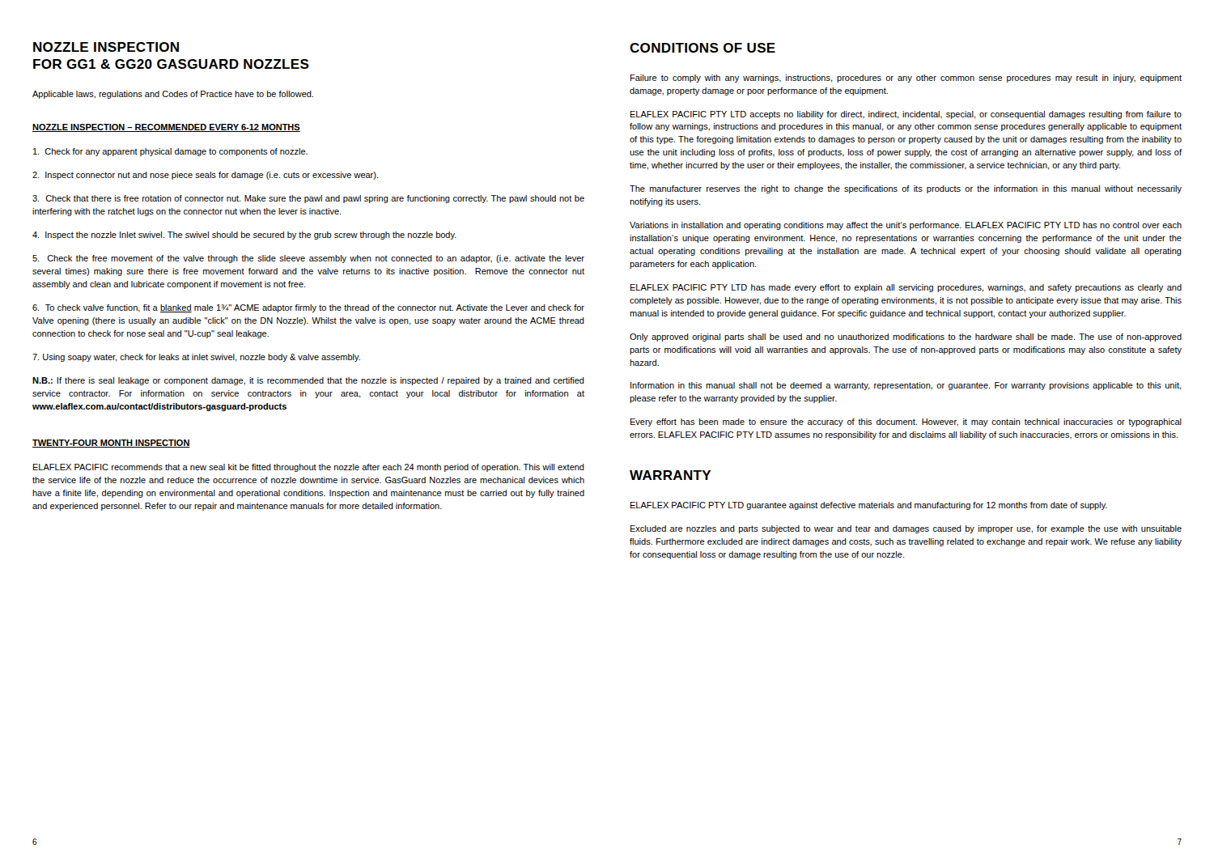Nozzle Inspection
for GG1 & GG20 GasGuard Nozzles
Applicable laws, regulations and Codes of Practice have to be followed.
Nozzle Inspection – Recommended every 6-12 months
1. Check for any apparent physical damage to components of nozzle.
2. Inspect connector nut and nose piece seals for damage (i.e. cuts or excessive wear).
3. Check that there is free rotation of connector nut. Make sure the pawl and pawl spring are functioning correctly. The pawl should not be interfering with the ratchet lugs on the connector nut when the lever is inactive.
4. Inspect the nozzle Inlet swivel. The swivel should be secured by the grub screw through the nozzle body.
5. Check the free movement of the valve through the slide sleeve assembly when not connected to an adaptor, (i.e. activate the lever several times) making sure there is free movement forward and the valve returns to its inactive position. Remove the connector nut assembly and clean and lubricate component if movement is not free.
6. To check valve function, fit a blanked male 1¾" ACME adaptor firmly to the thread of the connector nut. Activate the Lever and check for Valve opening (there is usually an audible "click" on the DN Nozzle). Whilst the valve is open, use soapy water around the ACME thread connection to check for nose seal and "U-cup" seal leakage.
7. Using soapy water, check for leaks at inlet swivel, nozzle body & valve assembly.
N.B.: If there is seal leakage or component damage, it is recommended that the nozzle is inspected / repaired by a trained and certified service contractor. For information on service contractors in your area, contact your local distributor for information at www.elaflex.com.au/contact/distributors-gasguard-products
Twenty-four month inspection
ELAFLEX PACIFIC recommends that a new seal kit be fitted throughout the nozzle after each 24 month period of operation. This will extend the service life of the nozzle and reduce the occurrence of nozzle downtime in service. GasGuard Nozzles are mechanical devices which have a finite life, depending on environmental and operational conditions. Inspection and maintenance must be carried out by fully trained and experienced personnel. Refer to our repair and maintenance manuals for more detailed information.
6
Conditions of Use
Failure to comply with any warnings, instructions, procedures or any other common sense procedures may result in injury, equipment damage, property damage or poor performance of the equipment.
ELAFLEX PACIFIC PTY LTD accepts no liability for direct, indirect, incidental, special, or consequential damages resulting from failure to follow any warnings, instructions and procedures in this manual, or any other common sense procedures generally applicable to equipment of this type. The foregoing limitation extends to damages to person or property caused by the unit or damages resulting from the inability to use the unit including loss of profits, loss of products, loss of power supply, the cost of arranging an alternative power supply, and loss of time, whether incurred by the user or their employees, the installer, the commissioner, a service technician, or any third party.
The manufacturer reserves the right to change the specifications of its products or the information in this manual without necessarily notifying its users.
Variations in installation and operating conditions may affect the unit‘s performance. ELAFLEX PACIFIC PTY LTD has no control over each installation‘s unique operating environment. Hence, no representations or warranties concerning the performance of the unit under the actual operating conditions prevailing at the installation are made. A technical expert of your choosing should validate all operating parameters for each application.
ELAFLEX PACIFIC PTY LTD has made every effort to explain all servicing procedures, warnings, and safety precautions as clearly and completely as possible. However, due to the range of operating environments, it is not possible to anticipate every issue that may arise. This manual is intended to provide general guidance. For specific guidance and technical support, contact your authorized supplier.
Only approved original parts shall be used and no unauthorized modifications to the hardware shall be made. The use of non-approved parts or modifications will void all warranties and approvals. The use of non-approved parts or modifications may also constitute a safety hazard.
Information in this manual shall not be deemed a warranty, representation, or guarantee. For warranty provisions applicable to this unit, please refer to the warranty provided by the supplier.
Every effort has been made to ensure the accuracy of this document. However, it may contain technical inaccuracies or typographical errors. ELAFLEX PACIFIC PTY LTD assumes no responsibility for and disclaims all liability of such inaccuracies, errors or omissions in this.
Warranty
ELAFLEX PACIFIC PTY LTD guarantee against defective materials and manufacturing for 12 months from date of supply.
Excluded are nozzles and parts subjected to wear and tear and damages caused by improper use, for example the use with unsuitable fluids. Furthermore excluded are indirect damages and costs, such as travelling related to exchange and repair work. We refuse any liability for consequential loss or damage resulting from the use of our nozzle.
7